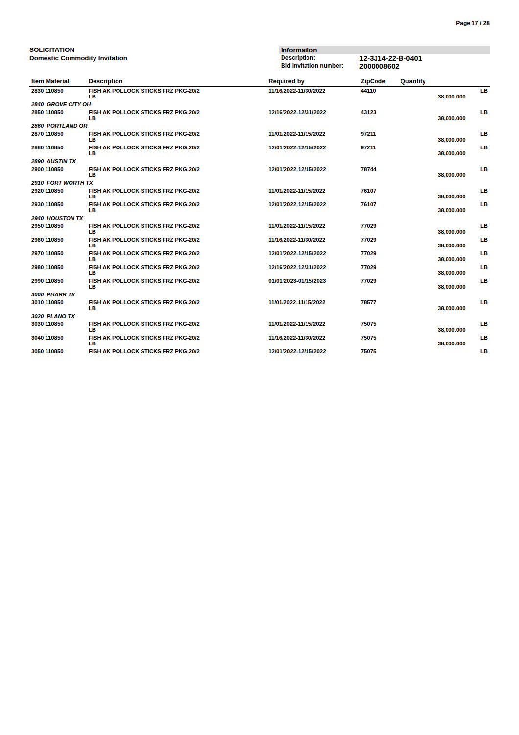Page 17 / 28
SOLICITATION
Domestic Commodity Invitation
Information
Description: 12-3J14-22-B-0401
Bid invitation number: 2000008602
| Item Material | Description | Required by | ZipCode | Quantity | |
| --- | --- | --- | --- | --- | --- |
| 2830 110850 | FISH AK POLLOCK STICKS FRZ PKG-20/2 LB | 11/16/2022-11/30/2022 | 44110 | 38,000.000 | LB |
| 2840 GROVE CITY OH |
| 2850 110850 | FISH AK POLLOCK STICKS FRZ PKG-20/2 LB | 12/16/2022-12/31/2022 | 43123 | 38,000.000 | LB |
| 2860 PORTLAND OR |
| 2870 110850 | FISH AK POLLOCK STICKS FRZ PKG-20/2 LB | 11/01/2022-11/15/2022 | 97211 | 38,000.000 | LB |
| 2880 110850 | FISH AK POLLOCK STICKS FRZ PKG-20/2 LB | 12/01/2022-12/15/2022 | 97211 | 38,000.000 | LB |
| 2890 AUSTIN TX |
| 2900 110850 | FISH AK POLLOCK STICKS FRZ PKG-20/2 LB | 12/01/2022-12/15/2022 | 78744 | 38,000.000 | LB |
| 2910 FORT WORTH TX |
| 2920 110850 | FISH AK POLLOCK STICKS FRZ PKG-20/2 LB | 11/01/2022-11/15/2022 | 76107 | 38,000.000 | LB |
| 2930 110850 | FISH AK POLLOCK STICKS FRZ PKG-20/2 LB | 12/01/2022-12/15/2022 | 76107 | 38,000.000 | LB |
| 2940 HOUSTON TX |
| 2950 110850 | FISH AK POLLOCK STICKS FRZ PKG-20/2 LB | 11/01/2022-11/15/2022 | 77029 | 38,000.000 | LB |
| 2960 110850 | FISH AK POLLOCK STICKS FRZ PKG-20/2 LB | 11/16/2022-11/30/2022 | 77029 | 38,000.000 | LB |
| 2970 110850 | FISH AK POLLOCK STICKS FRZ PKG-20/2 LB | 12/01/2022-12/15/2022 | 77029 | 38,000.000 | LB |
| 2980 110850 | FISH AK POLLOCK STICKS FRZ PKG-20/2 LB | 12/16/2022-12/31/2022 | 77029 | 38,000.000 | LB |
| 2990 110850 | FISH AK POLLOCK STICKS FRZ PKG-20/2 LB | 01/01/2023-01/15/2023 | 77029 | 38,000.000 | LB |
| 3000 PHARR TX |
| 3010 110850 | FISH AK POLLOCK STICKS FRZ PKG-20/2 LB | 11/01/2022-11/15/2022 | 78577 | 38,000.000 | LB |
| 3020 PLANO TX |
| 3030 110850 | FISH AK POLLOCK STICKS FRZ PKG-20/2 LB | 11/01/2022-11/15/2022 | 75075 | 38,000.000 | LB |
| 3040 110850 | FISH AK POLLOCK STICKS FRZ PKG-20/2 LB | 11/16/2022-11/30/2022 | 75075 | 38,000.000 | LB |
| 3050 110850 | FISH AK POLLOCK STICKS FRZ PKG-20/2 | 12/01/2022-12/15/2022 | 75075 | | LB |